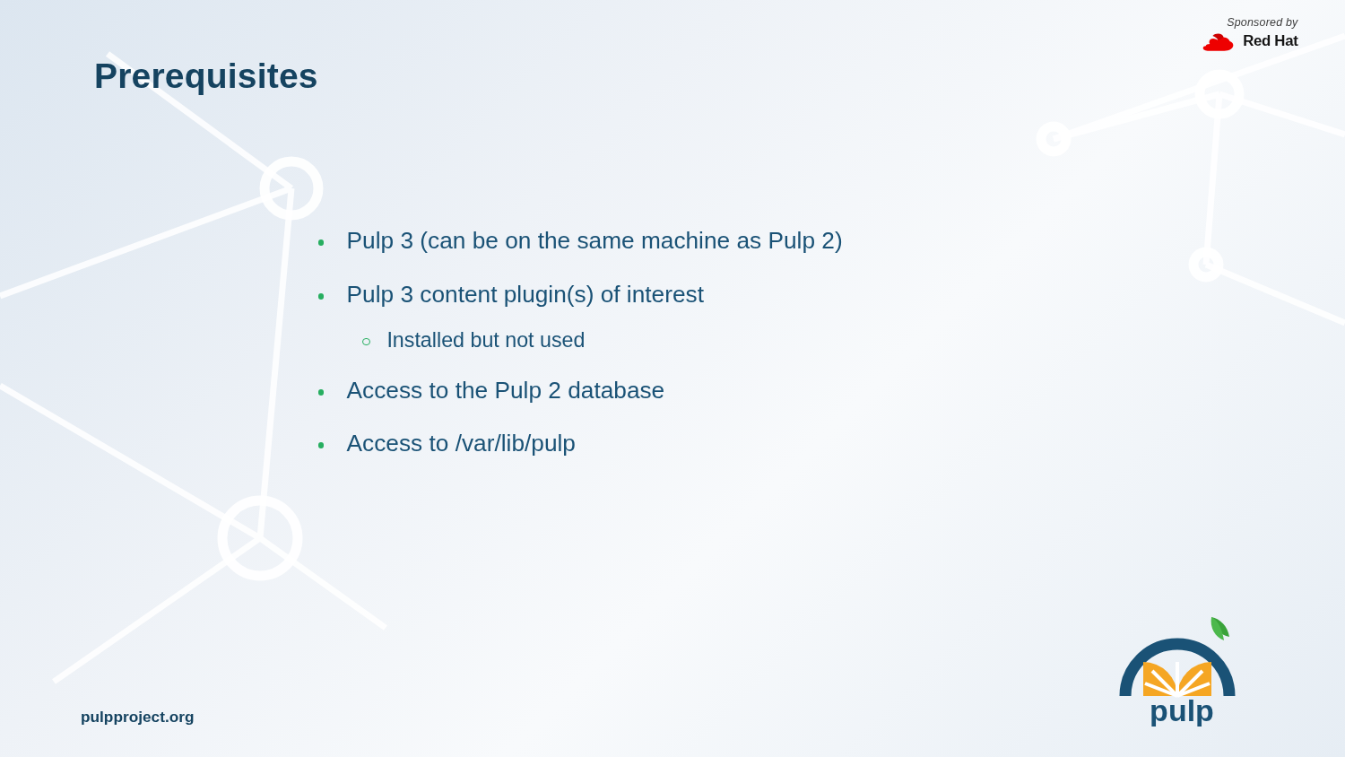Sponsored by
Red Hat
Prerequisites
Pulp 3 (can be on the same machine as Pulp 2)
Pulp 3 content plugin(s) of interest
Installed but not used
Access to the Pulp 2 database
Access to /var/lib/pulp
pulpproject.org
pulp